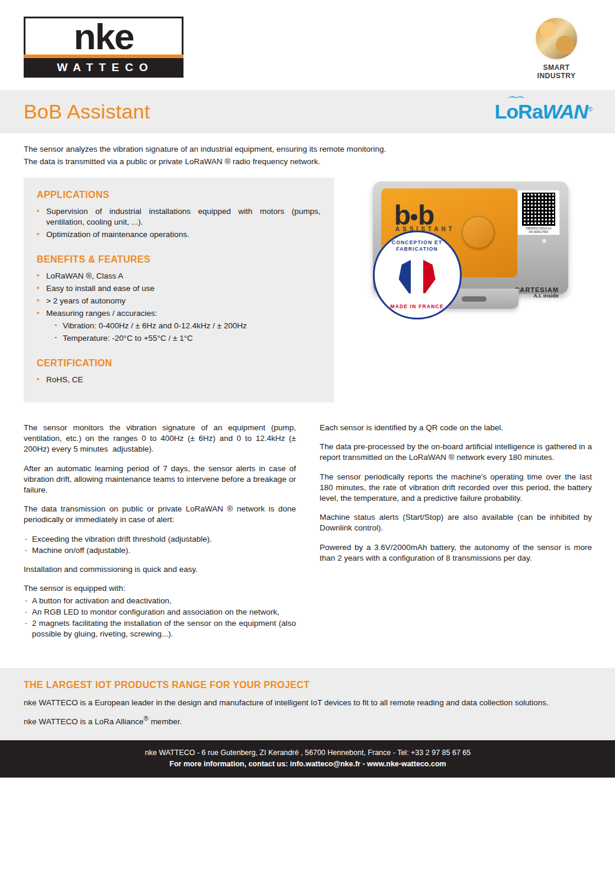nke
WATTECO
SMART
INDUSTRY
BoB Assistant
⌒⌒Lo RaWAN®
The sensor analyzes the vibration signature of an industrial equipment, ensuring its remote monitoring.
The data is transmitted via a public or private LoRaWAN ® radio frequency network.
APPLICATIONS
Supervision of industrial installations equipped with motors (pumps, ventilation, cooling unit, ...).
Optimization of maintenance operations.
BENEFITS & FEATURES
LoRaWAN ®, Class A
Easy to install and ease of use
> 2 years of autonomy
Measuring ranges / accuracies:
Vibration: 0-400Hz / ± 6Hz and 0-12.4kHz / ± 200Hz
Temperature: -20°C to +55°C / ± 1°C
CERTIFICATION
RoHS, CE
b b
ASSISTANT
nke
WATTECO
70B3D51C3002C1A
SN:000617553
CARTESIAM
A.I. inside
CONCEPTION ET FABRICATION
MADE IN FRANCE
The sensor monitors the vibration signature of an equipment (pump, ventilation, etc.) on the ranges 0 to 400Hz (± 6Hz) and 0 to 12.4kHz (± 200Hz) every 5 minutes adjustable).
After an automatic learning period of 7 days, the sensor alerts in case of vibration drift, allowing maintenance teams to intervene before a breakage or failure.
The data transmission on public or private LoRaWAN ® network is done periodically or immediately in case of alert:
Exceeding the vibration drift threshold (adjustable).
Machine on/off (adjustable).
Installation and commissioning is quick and easy.
The sensor is equipped with:
A button for activation and deactivation,
An RGB LED to monitor configuration and association on the network,
2 magnets facilitating the installation of the sensor on the equipment (also possible by gluing, riveting, screwing...).
Each sensor is identified by a QR code on the label.
The data pre-processed by the on-board artificial intelligence is gathered in a report transmitted on the LoRaWAN ® network every 180 minutes.
The sensor periodically reports the machine's operating time over the last 180 minutes, the rate of vibration drift recorded over this period, the battery level, the temperature, and a predictive failure probability.
Machine status alerts (Start/Stop) are also available (can be inhibited by Downlink control).
Powered by a 3.6V/2000mAh battery, the autonomy of the sensor is more than 2 years with a configuration of 8 transmissions per day.
THE LARGEST IOT PRODUCTS RANGE FOR YOUR PROJECT
nke WATTECO is a European leader in the design and manufacture of intelligent IoT devices to fit to all remote reading and data collection solutions.
nke WATTECO is a LoRa Alliance® member.
nke WATTECO - 6 rue Gutenberg, ZI Kerandré , 56700 Hennebont, France - Tel: +33 2 97 85 67 65
For more information, contact us: info.watteco@nke.fr - www.nke-watteco.com